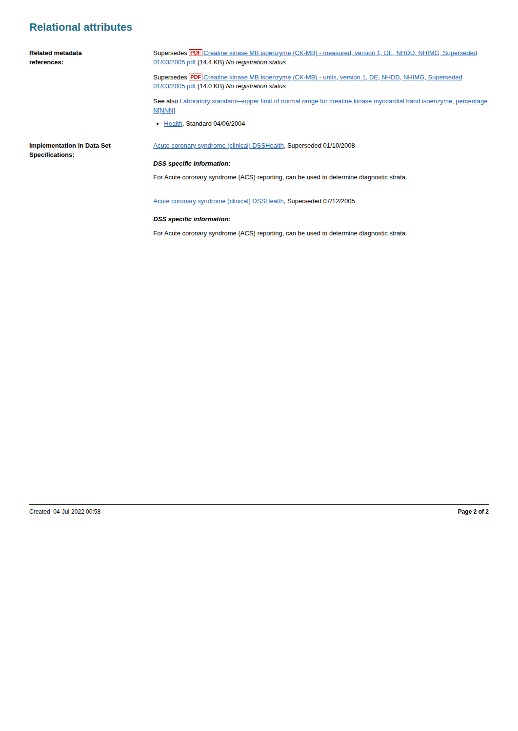Relational attributes
| Related metadata references: | Supersedes PDF Creatine kinase MB isoenzyme (CK-MB) - measured, version 1, DE, NHDD, NHIMG, Superseded 01/03/2005.pdf (14.4 KB) No registration status Supersedes PDF Creatine kinase MB isoenzyme (CK-MB) - units, version 1, DE, NHDD, NHIMG, Superseded 01/03/2005.pdf (14.0 KB) No registration status See also Laboratory standard—upper limit of normal range for creatine kinase myocardial band isoenzyme, percentage N[NNN] Health , Standard 04/06/2004 |
| Implementation in Data Set Specifications: | Acute coronary syndrome (clinical) DSS Health , Superseded 01/10/2008 DSS specific information: For Acute coronary syndrome (ACS) reporting, can be used to determine diagnostic strata. Acute coronary syndrome (clinical) DSS Health , Superseded 07/12/2005 DSS specific information: For Acute coronary syndrome (ACS) reporting, can be used to determine diagnostic strata. |
Created 04-Jul-2022 00:58 Page 2 of 2